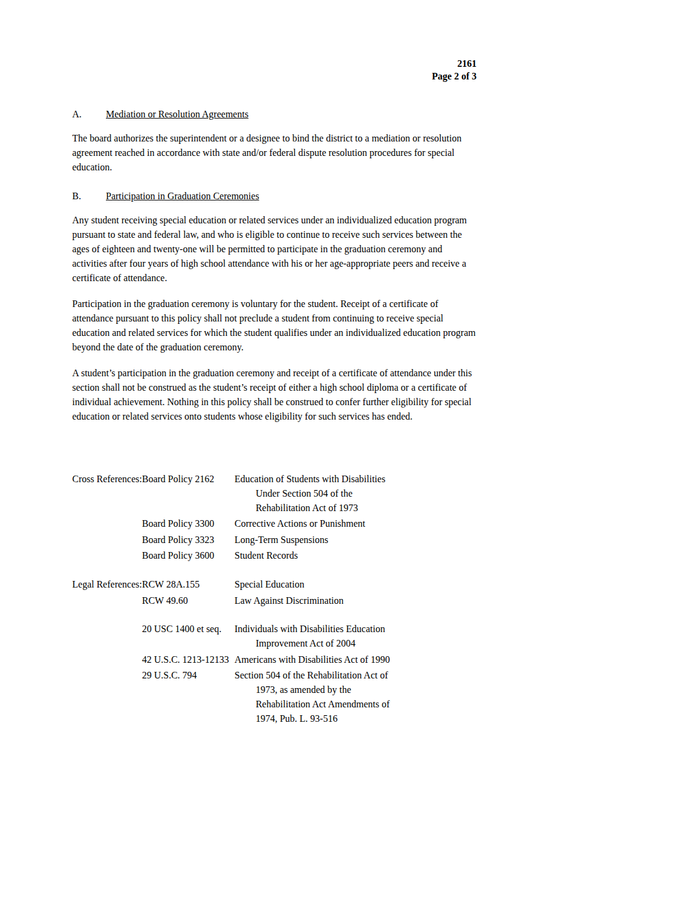2161
Page 2 of 3
A. Mediation or Resolution Agreements
The board authorizes the superintendent or a designee to bind the district to a mediation or resolution agreement reached in accordance with state and/or federal dispute resolution procedures for special education.
B. Participation in Graduation Ceremonies
Any student receiving special education or related services under an individualized education program pursuant to state and federal law, and who is eligible to continue to receive such services between the ages of eighteen and twenty-one will be permitted to participate in the graduation ceremony and activities after four years of high school attendance with his or her age-appropriate peers and receive a certificate of attendance.
Participation in the graduation ceremony is voluntary for the student. Receipt of a certificate of attendance pursuant to this policy shall not preclude a student from continuing to receive special education and related services for which the student qualifies under an individualized education program beyond the date of the graduation ceremony.
A student’s participation in the graduation ceremony and receipt of a certificate of attendance under this section shall not be construed as the student’s receipt of either a high school diploma or a certificate of individual achievement. Nothing in this policy shall be construed to confer further eligibility for special education or related services onto students whose eligibility for such services has ended.
| Cross References: | Board Policy 2162 | Education of Students with Disabilities Under Section 504 of the Rehabilitation Act of 1973 |
| | Board Policy 3300 | Corrective Actions or Punishment |
| | Board Policy 3323 | Long-Term Suspensions |
| | Board Policy 3600 | Student Records |
| Legal References: | RCW 28A.155 | Special Education |
| | RCW 49.60 | Law Against Discrimination |
| | 20 USC 1400 et seq. | Individuals with Disabilities Education Improvement Act of 2004 |
| | 42 U.S.C. 1213-12133 | Americans with Disabilities Act of 1990 |
| | 29 U.S.C. 794 | Section 504 of the Rehabilitation Act of 1973, as amended by the Rehabilitation Act Amendments of 1974, Pub. L. 93-516 |